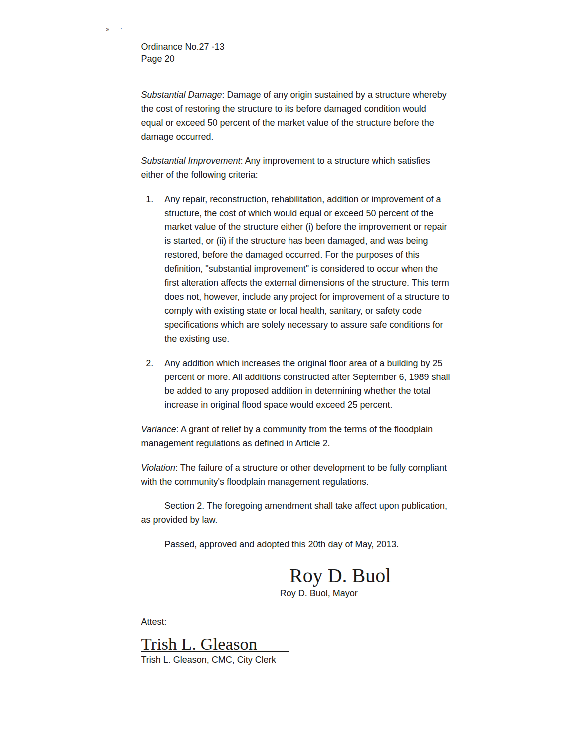» ·
Ordinance No.27 -13
Page 20
Substantial Damage: Damage of any origin sustained by a structure whereby the cost of restoring the structure to its before damaged condition would equal or exceed 50 percent of the market value of the structure before the damage occurred.
Substantial Improvement: Any improvement to a structure which satisfies either of the following criteria:
Any repair, reconstruction, rehabilitation, addition or improvement of a structure, the cost of which would equal or exceed 50 percent of the market value of the structure either (i) before the improvement or repair is started, or (ii) if the structure has been damaged, and was being restored, before the damaged occurred. For the purposes of this definition, "substantial improvement" is considered to occur when the first alteration affects the external dimensions of the structure. This term does not, however, include any project for improvement of a structure to comply with existing state or local health, sanitary, or safety code specifications which are solely necessary to assure safe conditions for the existing use.
Any addition which increases the original floor area of a building by 25 percent or more. All additions constructed after September 6, 1989 shall be added to any proposed addition in determining whether the total increase in original flood space would exceed 25 percent.
Variance: A grant of relief by a community from the terms of the floodplain management regulations as defined in Article 2.
Violation: The failure of a structure or other development to be fully compliant with the community's floodplain management regulations.
Section 2. The foregoing amendment shall take affect upon publication, as provided by law.
Passed, approved and adopted this 20th day of May, 2013.
Roy D. Buol
Roy D. Buol, Mayor
Attest:
Trish L. Gleason
Trish L. Gleason, CMC, City Clerk